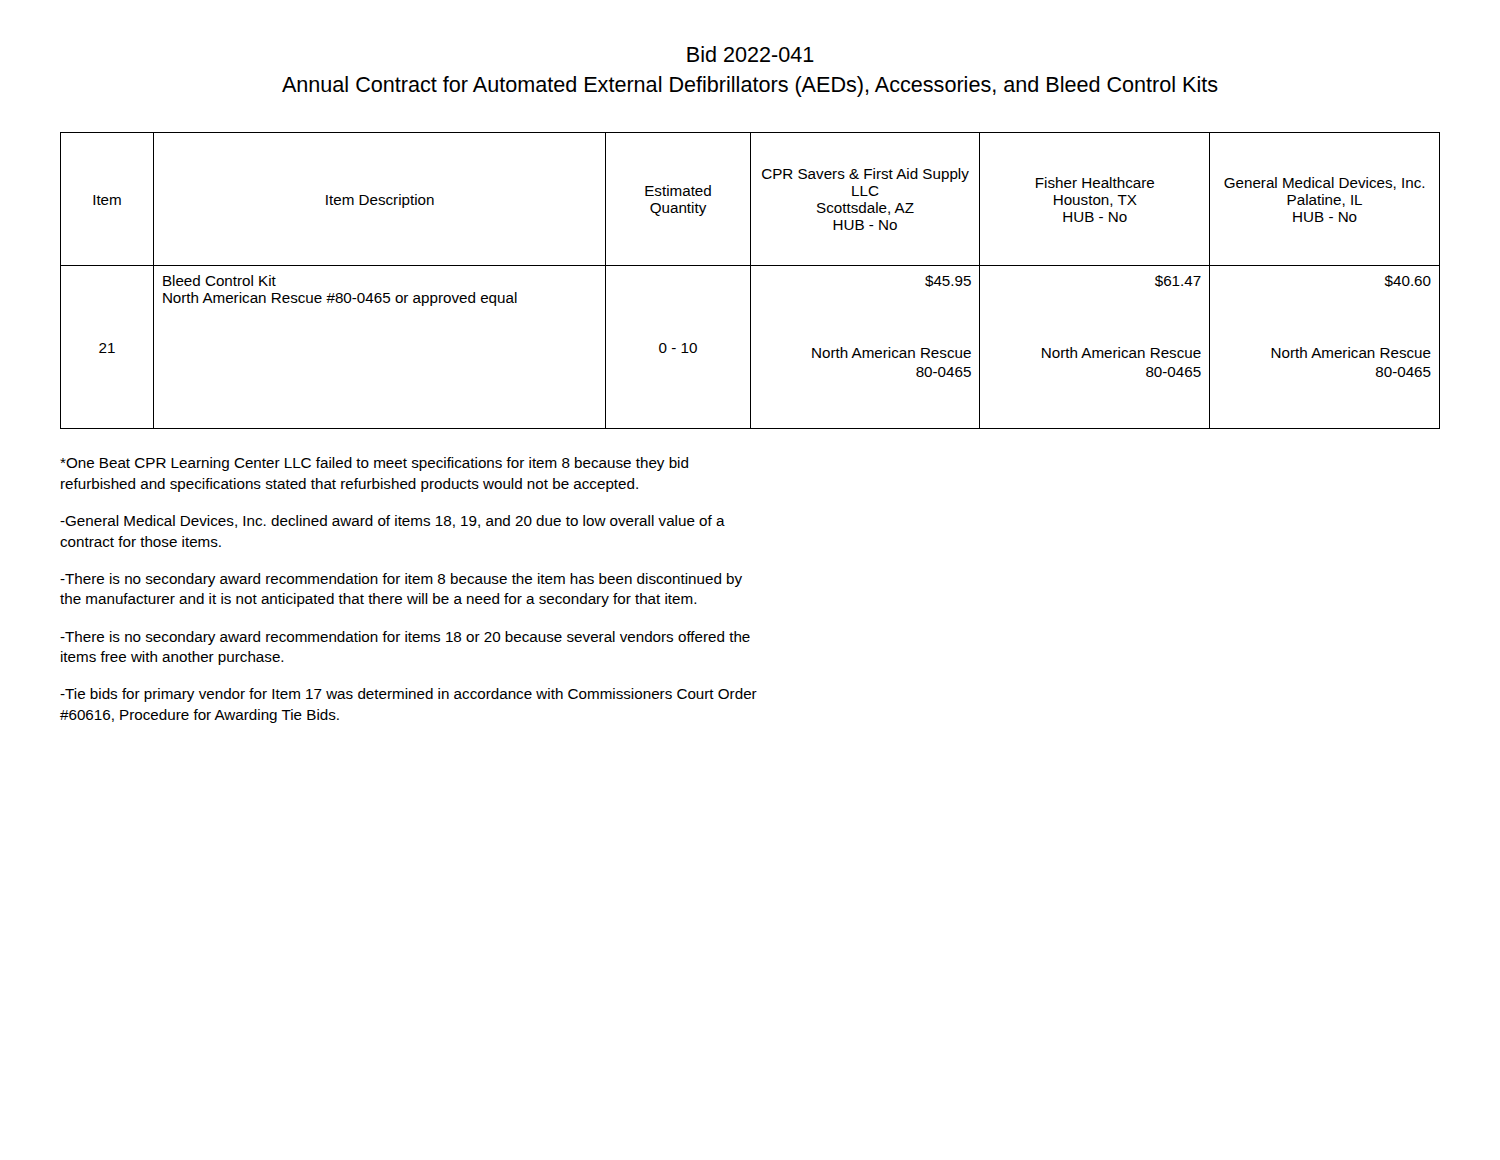Bid 2022-041 Annual Contract for Automated External Defibrillators (AEDs), Accessories, and Bleed Control Kits
| Item | Item Description | Estimated Quantity | CPR Savers & First Aid Supply LLC Scottsdale, AZ HUB - No | Fisher Healthcare Houston, TX HUB - No | General Medical Devices, Inc. Palatine, IL HUB - No |
| --- | --- | --- | --- | --- | --- |
| 21 | Bleed Control Kit North American Rescue #80-0465 or approved equal | 0 - 10 | $45.95 North American Rescue 80-0465 | $61.47 North American Rescue 80-0465 | $40.60 North American Rescue 80-0465 |
*One Beat CPR Learning Center LLC failed to meet specifications for item 8 because they bid refurbished and specifications stated that refurbished products would not be accepted.
-General Medical Devices, Inc. declined award of items 18, 19, and 20 due to low overall value of a contract for those items.
-There is no secondary award recommendation for item 8 because the item has been discontinued by the manufacturer and it is not anticipated that there will be a need for a secondary for that item.
-There is no secondary award recommendation for items 18 or 20 because several vendors offered the items free with another purchase.
-Tie bids for primary vendor for Item 17 was determined in accordance with Commissioners Court Order #60616, Procedure for Awarding Tie Bids.